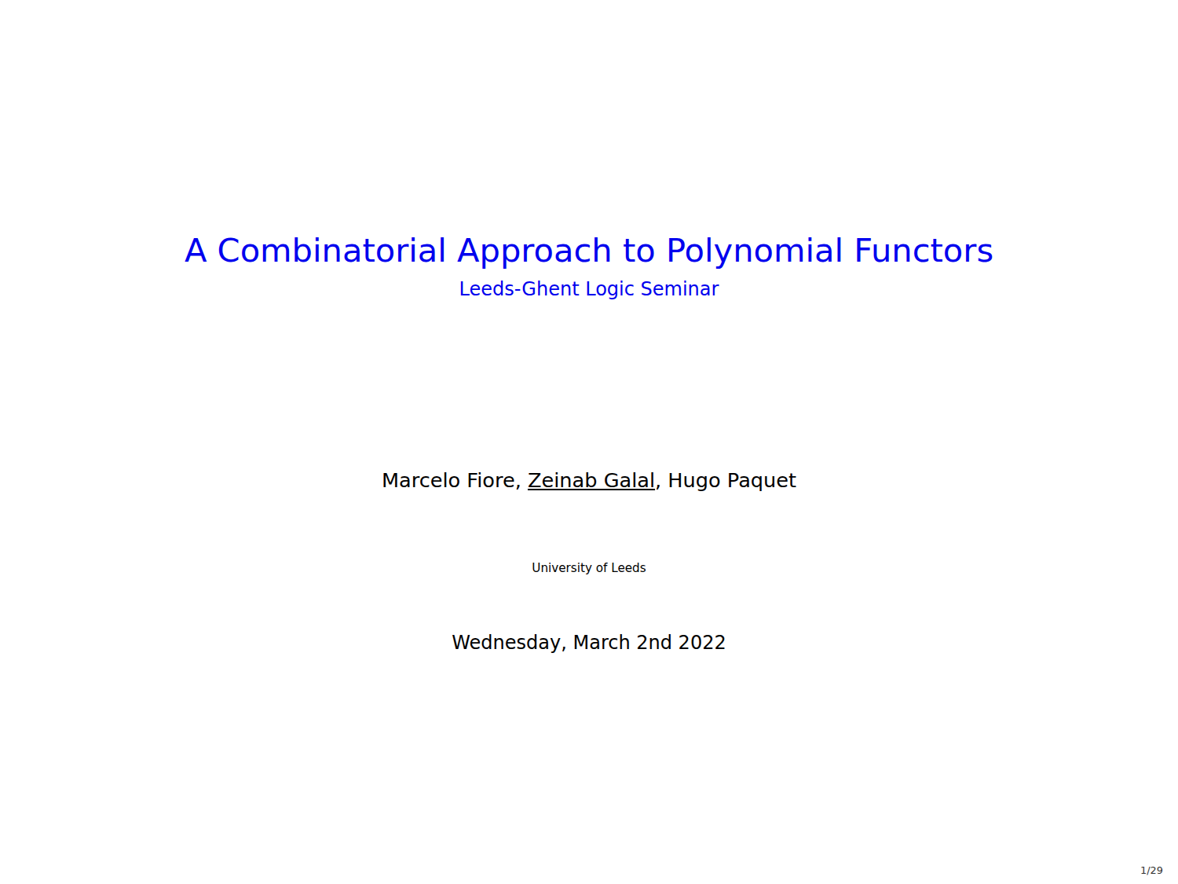A Combinatorial Approach to Polynomial Functors
Leeds-Ghent Logic Seminar
Marcelo Fiore, Zeinab Galal, Hugo Paquet
University of Leeds
Wednesday, March 2nd 2022
1/29